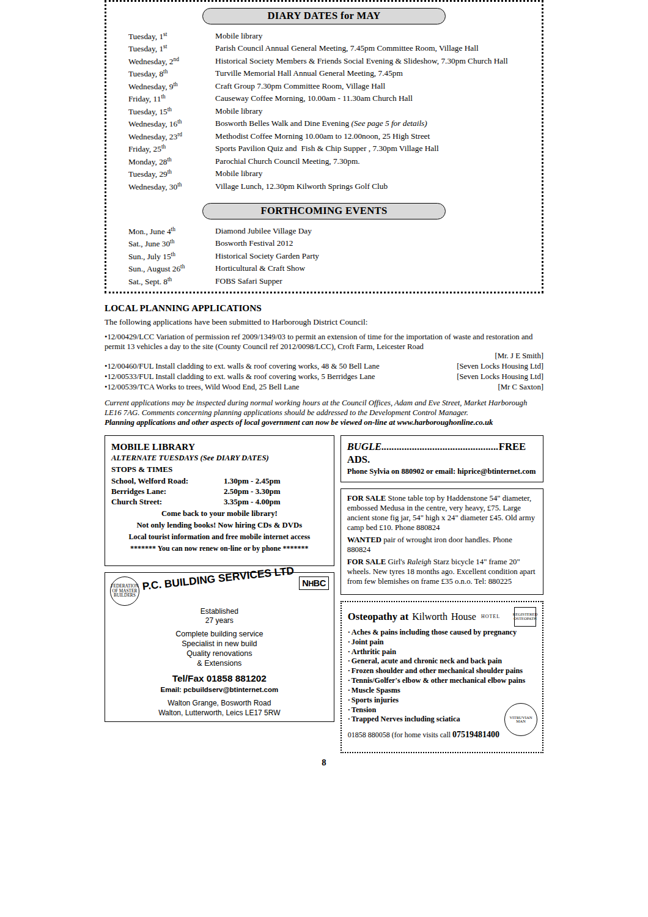DIARY DATES for MAY
| Tuesday, 1 st | Mobile library |
| Tuesday, 1 st | Parish Council Annual General Meeting, 7.45pm Committee Room, Village Hall |
| Wednesday, 2 nd | Historical Society Members & Friends Social Evening & Slideshow, 7.30pm Church Hall |
| Tuesday, 8 th | Turville Memorial Hall Annual General Meeting, 7.45pm |
| Wednesday, 9 th | Craft Group 7.30pm Committee Room, Village Hall |
| Friday, 11 th | Causeway Coffee Morning, 10.00am - 11.30am Church Hall |
| Tuesday, 15 th | Mobile library |
| Wednesday, 16 th | Bosworth Belles Walk and Dine Evening (See page 5 for details) |
| Wednesday, 23 rd | Methodist Coffee Morning 10.00am to 12.00noon, 25 High Street |
| Friday, 25 th | Sports Pavilion Quiz and Fish & Chip Supper , 7.30pm Village Hall |
| Monday, 28 th | Parochial Church Council Meeting, 7.30pm. |
| Tuesday, 29 th | Mobile library |
| Wednesday, 30 th | Village Lunch, 12.30pm Kilworth Springs Golf Club |
FORTHCOMING EVENTS
| Mon., June 4 th | Diamond Jubilee Village Day |
| Sat., June 30 th | Bosworth Festival 2012 |
| Sun., July 15 th | Historical Society Garden Party |
| Sun., August 26 th | Horticultural & Craft Show |
| Sat., Sept. 8 th | FOBS Safari Supper |
LOCAL PLANNING APPLICATIONS
The following applications have been submitted to Harborough District Council:
•12/00429/LCC Variation of permission ref 2009/1349/03 to permit an extension of time for the importation of waste and restoration and permit 13 vehicles a day to the site (County Council ref 2012/0098/LCC), Croft Farm, Leicester Road
[Mr. J E Smith]
•12/00460/FUL Install cladding to ext. walls & roof covering works, 48 & 50 Bell Lane [Seven Locks Housing Ltd]
•12/00533/FUL Install cladding to ext. walls & roof covering works, 5 Berridges Lane [Seven Locks Housing Ltd]
•12/00539/TCA Works to trees, Wild Wood End, 25 Bell Lane [Mr C Saxton]
Current applications may be inspected during normal working hours at the Council Offices, Adam and Eve Street, Market Harborough LE16 7AG. Comments concerning planning applications should be addressed to the Development Control Manager.
Planning applications and other aspects of local government can now be viewed on-line at www.harboroughonline.co.uk
MOBILE LIBRARY
ALTERNATE TUESDAYS (See DIARY DATES)
STOPS & TIMES
| School, Welford Road: | 1.30pm - 2.45pm |
| Berridges Lane: | 2.50pm - 3.30pm |
| Church Street: | 3.35pm - 4.00pm |
Come back to your mobile library!
Not only lending books! Now hiring CDs & DVDs
Local tourist information and free mobile internet access
******* You can now renew on-line or by phone *******
FEDERATION
OF MASTER
BUILDERS
P.C. BUILDING SERVICES LTD
NHBC
Established
27 years
Complete building service
Specialist in new build
Quality renovations
& Extensions
Tel/Fax 01858 881202
Email: pcbuildserv@btinternet.com
Walton Grange, Bosworth Road
Walton, Lutterworth, Leics LE17 5RW
BUGLE..............................................FREE ADS.
Phone Sylvia on 880902 or email: hiprice@btinternet.com
FOR SALE Stone table top by Haddenstone 54" diameter, embossed Medusa in the centre, very heavy, £75. Large ancient stone fig jar, 54" high x 24" diameter £45. Old army camp bed £10. Phone 880824
WANTED pair of wrought iron door handles. Phone 880824
FOR SALE Girl's Raleigh Starz bicycle 14" frame 20" wheels. New tyres 18 months ago. Excellent condition apart from few blemishes on frame £35 o.n.o. Tel: 880225
Osteopathy at Kilworth House HOTEL REGISTERED
OSTEOPATH
Aches & pains including those caused by pregnancy
Joint pain
Arthritic pain
General, acute and chronic neck and back pain
Frozen shoulder and other mechanical shoulder pains
Tennis/Golfer's elbow & other mechanical elbow pains
Muscle Spasms
Sports injuries
Tension
Trapped Nerves including sciatica
VITRUVIAN
MAN
01858 880058 (for home visits call 07519481400
8